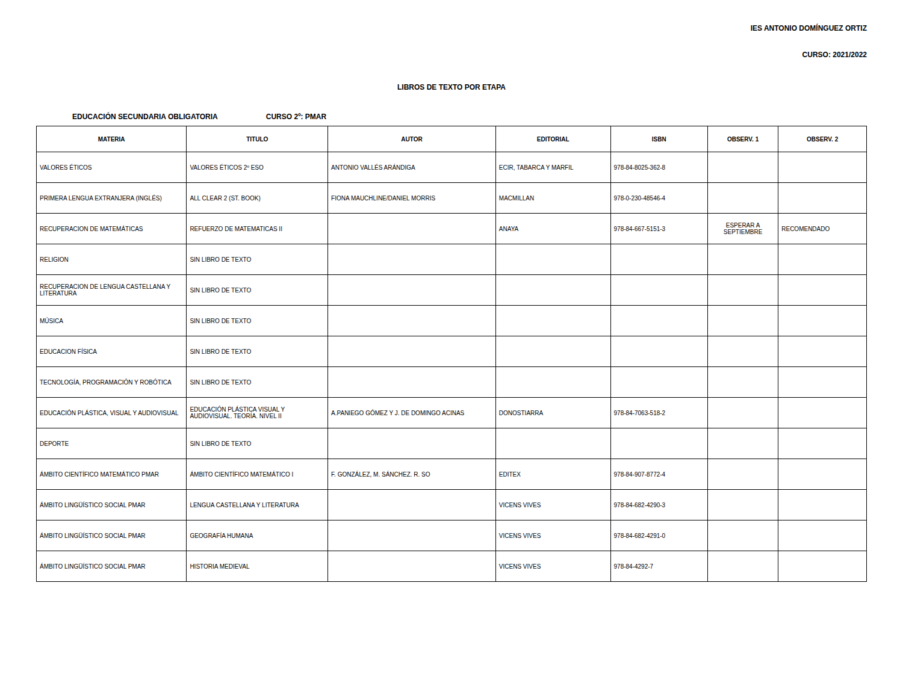IES ANTONIO DOMÍNGUEZ ORTIZ
CURSO: 2021/2022
LIBROS DE TEXTO POR ETAPA
EDUCACIÓN SECUNDARIA OBLIGATORIA CURSO 2º: PMAR
| MATERIA | TITULO | AUTOR | EDITORIAL | ISBN | OBSERV. 1 | OBSERV. 2 |
| --- | --- | --- | --- | --- | --- | --- |
| VALORES ÉTICOS | VALORES ÉTICOS 2º ESO | ANTONIO VALLÉS ARÁNDIGA | ECIR, TABARCA Y MARFIL | 978-84-8025-362-8 | | |
| PRIMERA LENGUA EXTRANJERA (INGLÉS) | ALL CLEAR 2 (ST. BOOK) | FIONA MAUCHLINE/DANIEL MORRIS | MACMILLAN | 978-0-230-48546-4 | | |
| RECUPERACION DE MATEMÁTICAS | REFUERZO DE MATEMATICAS II | | ANAYA | 978-84-667-5151-3 | ESPERAR A SEPTIEMBRE | RECOMENDADO |
| RELIGION | SIN LIBRO DE TEXTO | | | | | |
| RECUPERACION DE LENGUA CASTELLANA Y LITERATURA | SIN LIBRO DE TEXTO | | | | | |
| MÚSICA | SIN LIBRO DE TEXTO | | | | | |
| EDUCACION FÍSICA | SIN LIBRO DE TEXTO | | | | | |
| TECNOLOGÍA, PROGRAMACIÓN Y ROBÓTICA | SIN LIBRO DE TEXTO | | | | | |
| EDUCACIÓN PLÁSTICA, VISUAL Y AUDIOVISUAL | EDUCACIÓN PLÁSTICA VISUAL Y AUDIOVISUAL. TEORÍA. NIVEL II | A.PANIEGO GÓMEZ Y J. DE DOMINGO ACINAS | DONOSTIARRA | 978-84-7063-518-2 | | |
| DEPORTE | SIN LIBRO DE TEXTO | | | | | |
| ÁMBITO CIENTÍFICO MATEMÁTICO PMAR | ÁMBITO CIENTÍFICO MATEMÁTICO I | F. GONZÁLEZ, M. SÁNCHEZ. R. SO | EDITEX | 978-84-907-8772-4 | | |
| ÁMBITO LINGÜÍSTICO SOCIAL PMAR | LENGUA CASTELLANA Y LITERATURA | | VICENS VIVES | 978-84-682-4290-3 | | |
| ÁMBITO LINGÜÍSTICO SOCIAL PMAR | GEOGRAFÍA HUMANA | | VICENS VIVES | 978-84-682-4291-0 | | |
| ÁMBITO LINGÜÍSTICO SOCIAL PMAR | HISTORIA MEDIEVAL | | VICENS VIVES | 978-84-4292-7 | | |